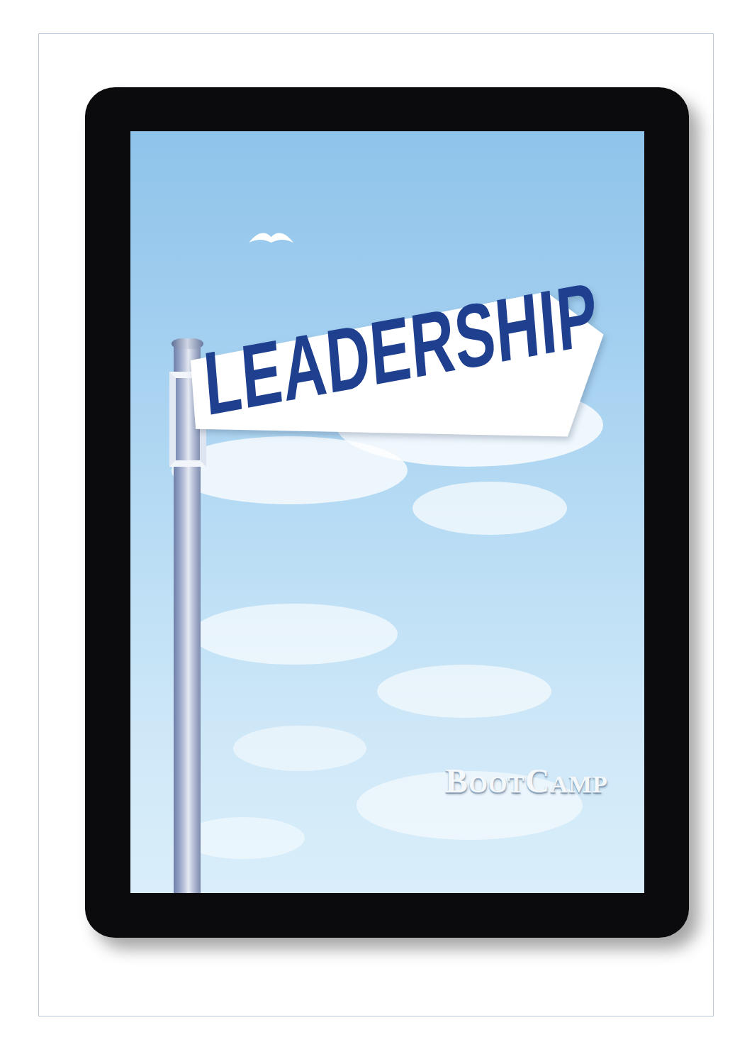LEADERSHIP
BOOTCAMP